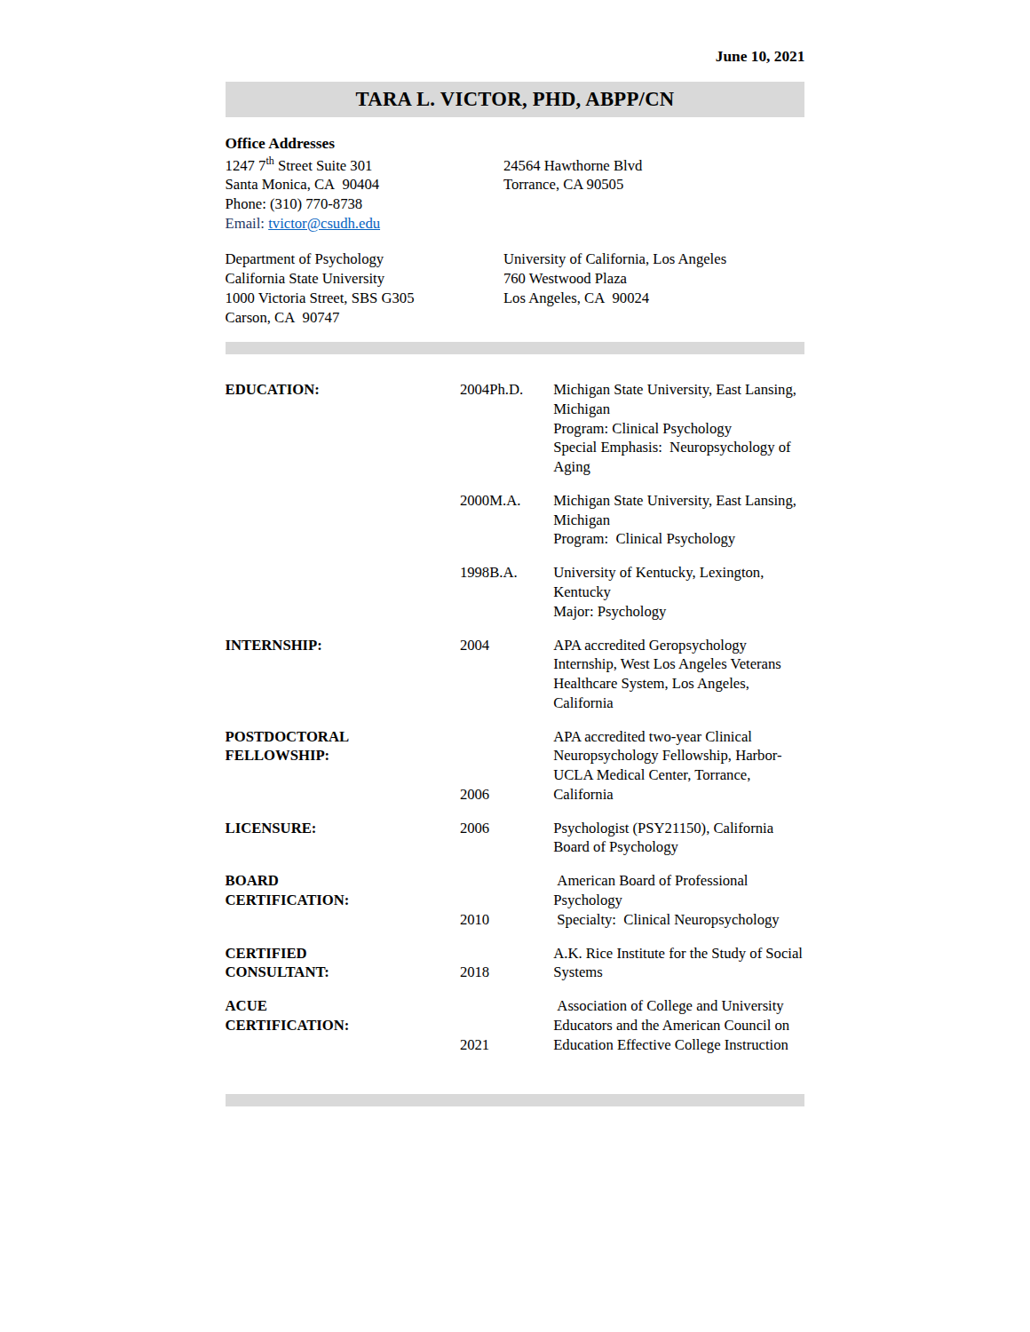June 10, 2021
TARA L. VICTOR, PHD, ABPP/CN
Office Addresses
| 1247 7 th Street Suite 301 Santa Monica, CA 90404 Phone: (310) 770-8738 Email: tvictor@csudh.edu | 24564 Hawthorne Blvd Torrance, CA 90505 |
| Department of Psychology California State University 1000 Victoria Street, SBS G305 Carson, CA 90747 | University of California, Los Angeles 760 Westwood Plaza Los Angeles, CA 90024 |
| EDUCATION: | 2004 | Ph.D. | Michigan State University, East Lansing, Michigan Program: Clinical Psychology Special Emphasis: Neuropsychology of Aging |
| | 2000 | M.A. | Michigan State University, East Lansing, Michigan Program: Clinical Psychology |
| | 1998 | B.A. | University of Kentucky, Lexington, Kentucky Major: Psychology |
| INTERNSHIP: | 2004 | | APA accredited Geropsychology Internship, West Los Angeles Veterans Healthcare System, Los Angeles, California |
| POSTDOCTORAL FELLOWSHIP: | 2006 | | APA accredited two-year Clinical Neuropsychology Fellowship, Harbor-UCLA Medical Center, Torrance, California |
| LICENSURE: | 2006 | | Psychologist (PSY21150), California Board of Psychology |
| BOARD CERTIFICATION: | 2010 | | American Board of Professional Psychology Specialty: Clinical Neuropsychology |
| CERTIFIED CONSULTANT: | 2018 | | A.K. Rice Institute for the Study of Social Systems |
| ACUE CERTIFICATION: | 2021 | | Association of College and University Educators and the American Council on Education Effective College Instruction |